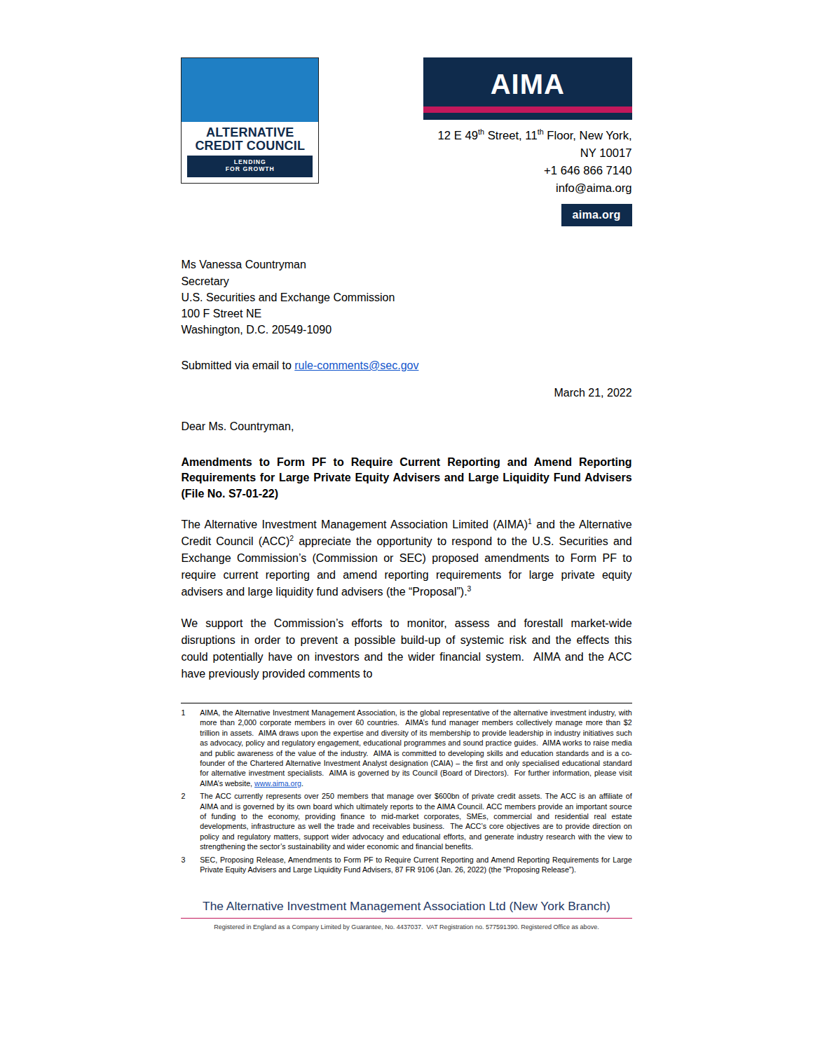ALTERNATIVE
CREDIT COUNCIL
LENDING
FOR GROWTH
AIMA
12 E 49th Street, 11th Floor, New York, NY 10017
+1 646 866 7140
info@aima.org
aima.org
Ms Vanessa Countryman
Secretary
U.S. Securities and Exchange Commission
100 F Street NE
Washington, D.C. 20549-1090
Submitted via email to rule-comments@sec.gov
March 21, 2022
Dear Ms. Countryman,
Amendments to Form PF to Require Current Reporting and Amend Reporting Requirements for Large Private Equity Advisers and Large Liquidity Fund Advisers (File No. S7-01-22)
The Alternative Investment Management Association Limited (AIMA)1 and the Alternative Credit Council (ACC)2 appreciate the opportunity to respond to the U.S. Securities and Exchange Commission’s (Commission or SEC) proposed amendments to Form PF to require current reporting and amend reporting requirements for large private equity advisers and large liquidity fund advisers (the “Proposal”).3
We support the Commission’s efforts to monitor, assess and forestall market-wide disruptions in order to prevent a possible build-up of systemic risk and the effects this could potentially have on investors and the wider financial system. AIMA and the ACC have previously provided comments to
1
AIMA, the Alternative Investment Management Association, is the global representative of the alternative investment industry, with more than 2,000 corporate members in over 60 countries. AIMA’s fund manager members collectively manage more than $2 trillion in assets. AIMA draws upon the expertise and diversity of its membership to provide leadership in industry initiatives such as advocacy, policy and regulatory engagement, educational programmes and sound practice guides. AIMA works to raise media and public awareness of the value of the industry. AIMA is committed to developing skills and education standards and is a co-founder of the Chartered Alternative Investment Analyst designation (CAIA) – the first and only specialised educational standard for alternative investment specialists. AIMA is governed by its Council (Board of Directors). For further information, please visit AIMA’s website, www.aima.org.
2
The ACC currently represents over 250 members that manage over $600bn of private credit assets. The ACC is an affiliate of AIMA and is governed by its own board which ultimately reports to the AIMA Council. ACC members provide an important source of funding to the economy, providing finance to mid-market corporates, SMEs, commercial and residential real estate developments, infrastructure as well the trade and receivables business. The ACC’s core objectives are to provide direction on policy and regulatory matters, support wider advocacy and educational efforts, and generate industry research with the view to strengthening the sector’s sustainability and wider economic and financial benefits.
3
SEC, Proposing Release, Amendments to Form PF to Require Current Reporting and Amend Reporting Requirements for Large Private Equity Advisers and Large Liquidity Fund Advisers, 87 FR 9106 (Jan. 26, 2022) (the “Proposing Release”).
The Alternative Investment Management Association Ltd (New York Branch)
Registered in England as a Company Limited by Guarantee, No. 4437037. VAT Registration no. 577591390. Registered Office as above.